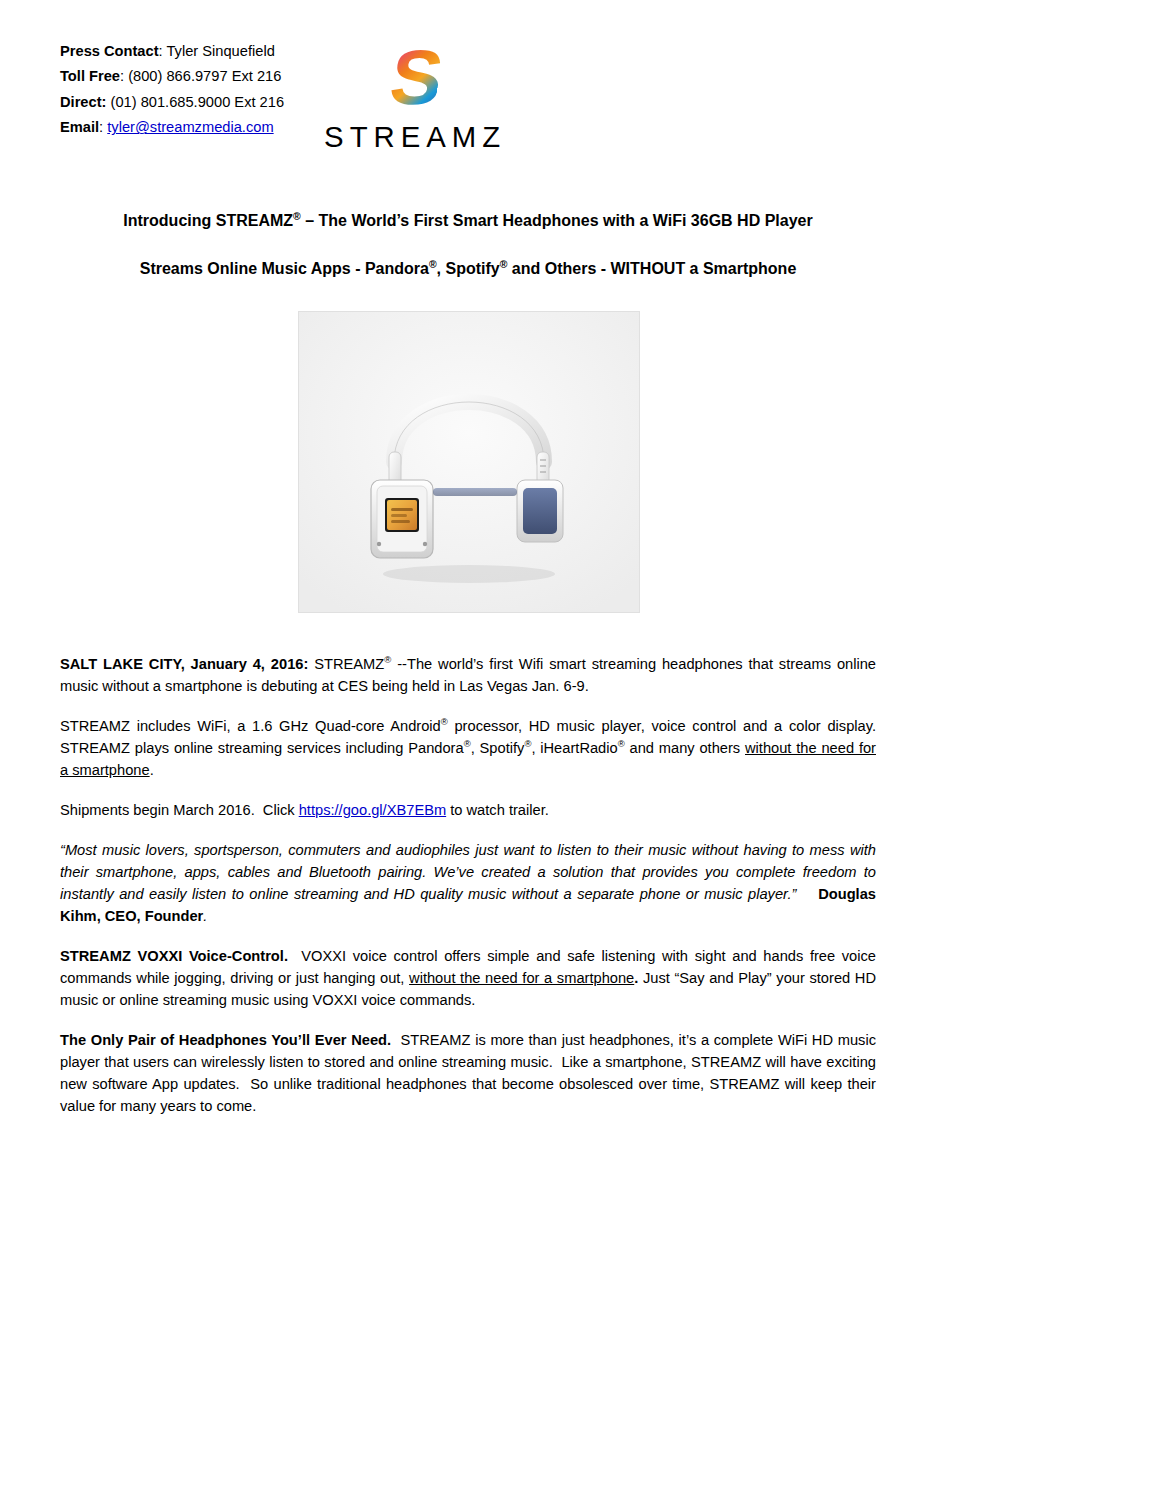Press Contact: Tyler Sinquefield
Toll Free: (800) 866.9797 Ext 216
Direct: (01) 801.685.9000 Ext 216
Email: tyler@streamzmedia.com
S
STREAMZ
Introducing STREAMZ® – The World’s First Smart Headphones with a WiFi 36GB HD Player
Streams Online Music Apps - Pandora®, Spotify® and Others - WITHOUT a Smartphone
SALT LAKE CITY, January 4, 2016: STREAMZ® --The world’s first Wifi smart streaming headphones that streams online music without a smartphone is debuting at CES being held in Las Vegas Jan. 6-9.
STREAMZ includes WiFi, a 1.6 GHz Quad-core Android® processor, HD music player, voice control and a color display. STREAMZ plays online streaming services including Pandora®, Spotify®, iHeartRadio® and many others without the need for a smartphone.
Shipments begin March 2016. Click https://goo.gl/XB7EBm to watch trailer.
“Most music lovers, sportsperson, commuters and audiophiles just want to listen to their music without having to mess with their smartphone, apps, cables and Bluetooth pairing. We’ve created a solution that provides you complete freedom to instantly and easily listen to online streaming and HD quality music without a separate phone or music player.” Douglas Kihm, CEO, Founder.
STREAMZ VOXXI Voice-Control. VOXXI voice control offers simple and safe listening with sight and hands free voice commands while jogging, driving or just hanging out, without the need for a smartphone. Just “Say and Play” your stored HD music or online streaming music using VOXXI voice commands.
The Only Pair of Headphones You’ll Ever Need. STREAMZ is more than just headphones, it’s a complete WiFi HD music player that users can wirelessly listen to stored and online streaming music. Like a smartphone, STREAMZ will have exciting new software App updates. So unlike traditional headphones that become obsolesced over time, STREAMZ will keep their value for many years to come.